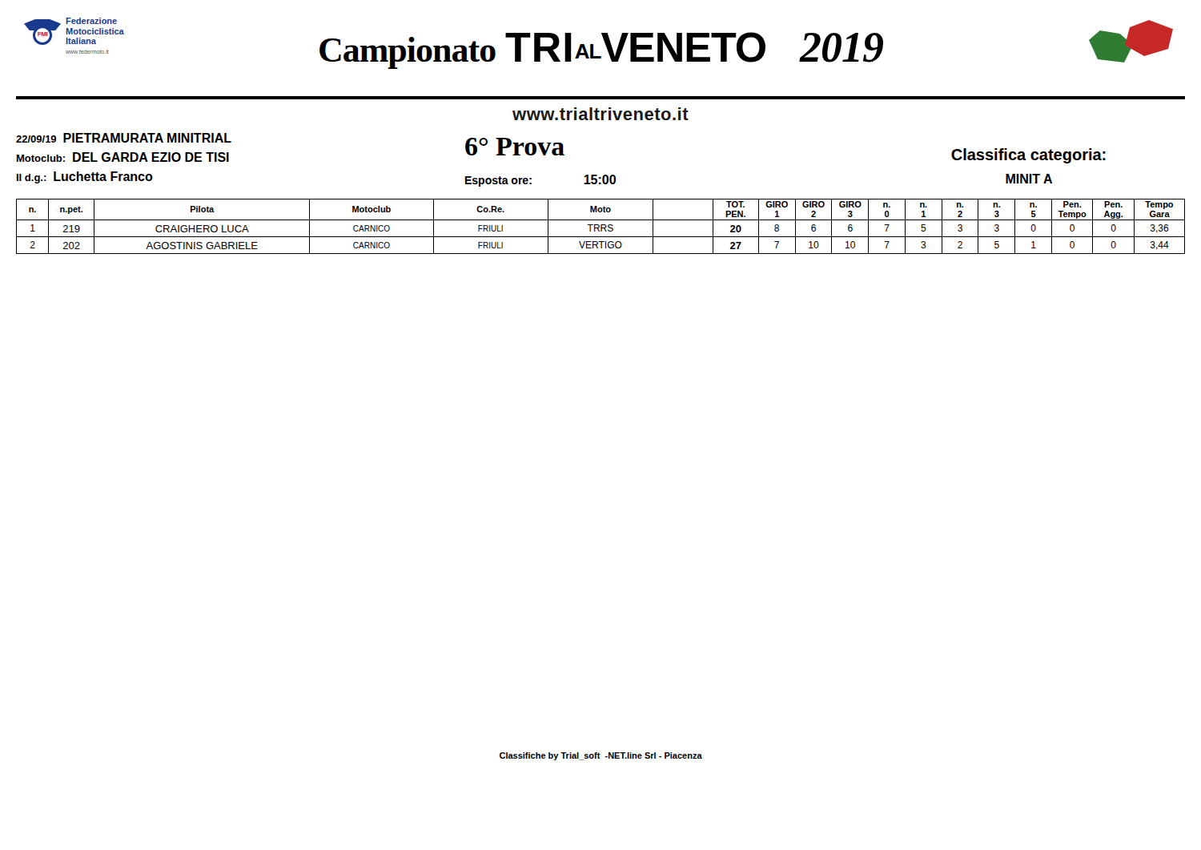Federazione
Motociclistica
Italiana www.federmoto.it
Campionato TRI AL VENETO 2019
www.trialtriveneto.it
22/09/19 PIETRAMURATA MINITRIAL
Motoclub: DEL GARDA EZIO DE TISI
Il d.g.: Luchetta Franco
6° Prova
Esposta ore: 15:00
Classifica categoria:
MINIT A
| n. | n.pet. | Pilota | Motoclub | Co.Re. | Moto | | TOT. PEN. | GIRO 1 | GIRO 2 | GIRO 3 | n. 0 | n. 1 | n. 2 | n. 3 | n. 5 | Pen. Tempo | Pen. Agg. | Tempo Gara |
| --- | --- | --- | --- | --- | --- | --- | --- | --- | --- | --- | --- | --- | --- | --- | --- | --- | --- | --- |
| 1 | 219 | CRAIGHERO LUCA | CARNICO | FRIULI | TRRS | | 20 | 8 | 6 | 6 | 7 | 5 | 3 | 3 | 0 | 0 | 0 | 3,36 |
| 2 | 202 | AGOSTINIS GABRIELE | CARNICO | FRIULI | VERTIGO | | 27 | 7 | 10 | 10 | 7 | 3 | 2 | 5 | 1 | 0 | 0 | 3,44 |
Classifiche by Trial_soft -NET.line Srl - Piacenza